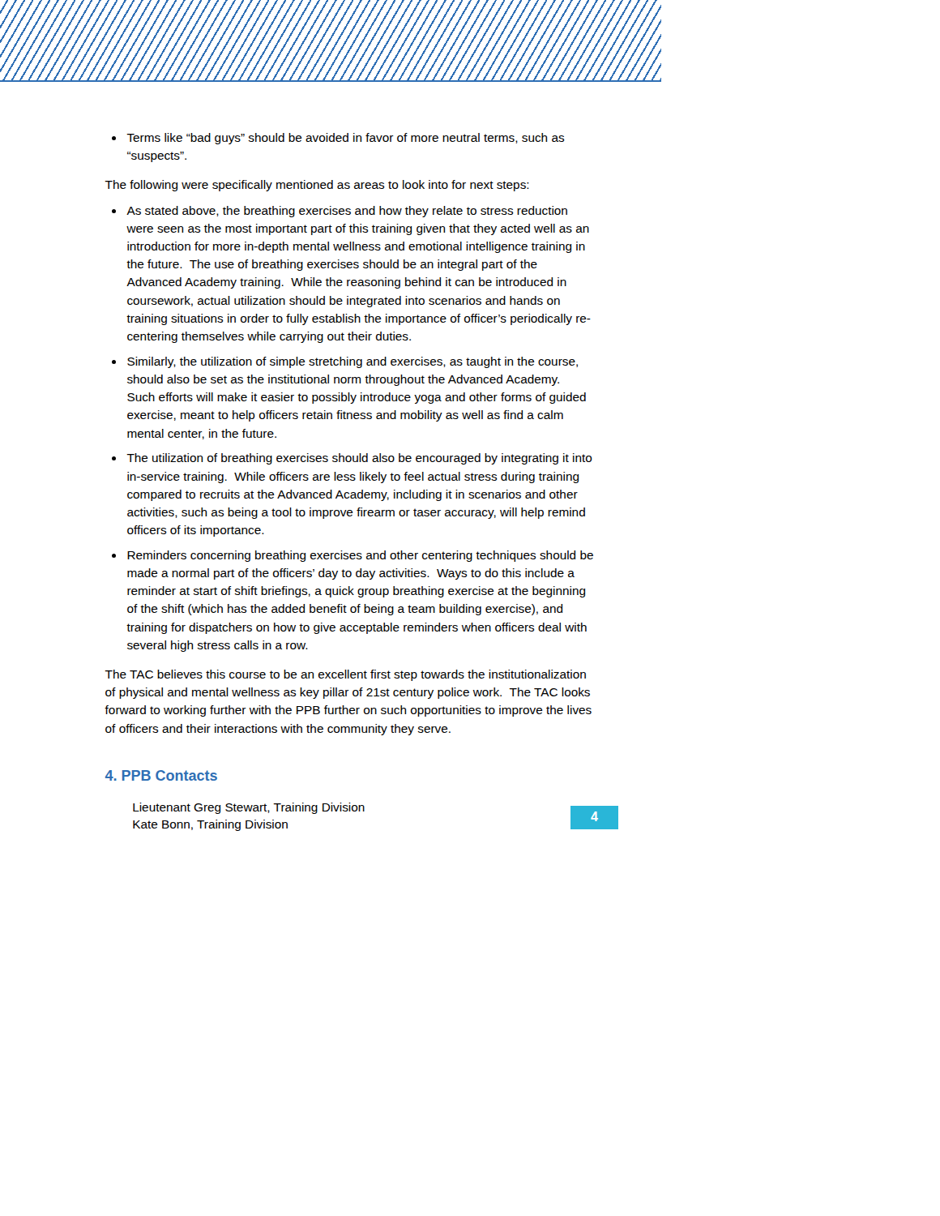Terms like “bad guys” should be avoided in favor of more neutral terms, such as “suspects”.
The following were specifically mentioned as areas to look into for next steps:
As stated above, the breathing exercises and how they relate to stress reduction were seen as the most important part of this training given that they acted well as an introduction for more in-depth mental wellness and emotional intelligence training in the future. The use of breathing exercises should be an integral part of the Advanced Academy training. While the reasoning behind it can be introduced in coursework, actual utilization should be integrated into scenarios and hands on training situations in order to fully establish the importance of officer’s periodically re-centering themselves while carrying out their duties.
Similarly, the utilization of simple stretching and exercises, as taught in the course, should also be set as the institutional norm throughout the Advanced Academy. Such efforts will make it easier to possibly introduce yoga and other forms of guided exercise, meant to help officers retain fitness and mobility as well as find a calm mental center, in the future.
The utilization of breathing exercises should also be encouraged by integrating it into in-service training. While officers are less likely to feel actual stress during training compared to recruits at the Advanced Academy, including it in scenarios and other activities, such as being a tool to improve firearm or taser accuracy, will help remind officers of its importance.
Reminders concerning breathing exercises and other centering techniques should be made a normal part of the officers’ day to day activities. Ways to do this include a reminder at start of shift briefings, a quick group breathing exercise at the beginning of the shift (which has the added benefit of being a team building exercise), and training for dispatchers on how to give acceptable reminders when officers deal with several high stress calls in a row.
The TAC believes this course to be an excellent first step towards the institutionalization of physical and mental wellness as key pillar of 21st century police work. The TAC looks forward to working further with the PPB further on such opportunities to improve the lives of officers and their interactions with the community they serve.
4. PPB Contacts
Lieutenant Greg Stewart, Training Division
Kate Bonn, Training Division
4